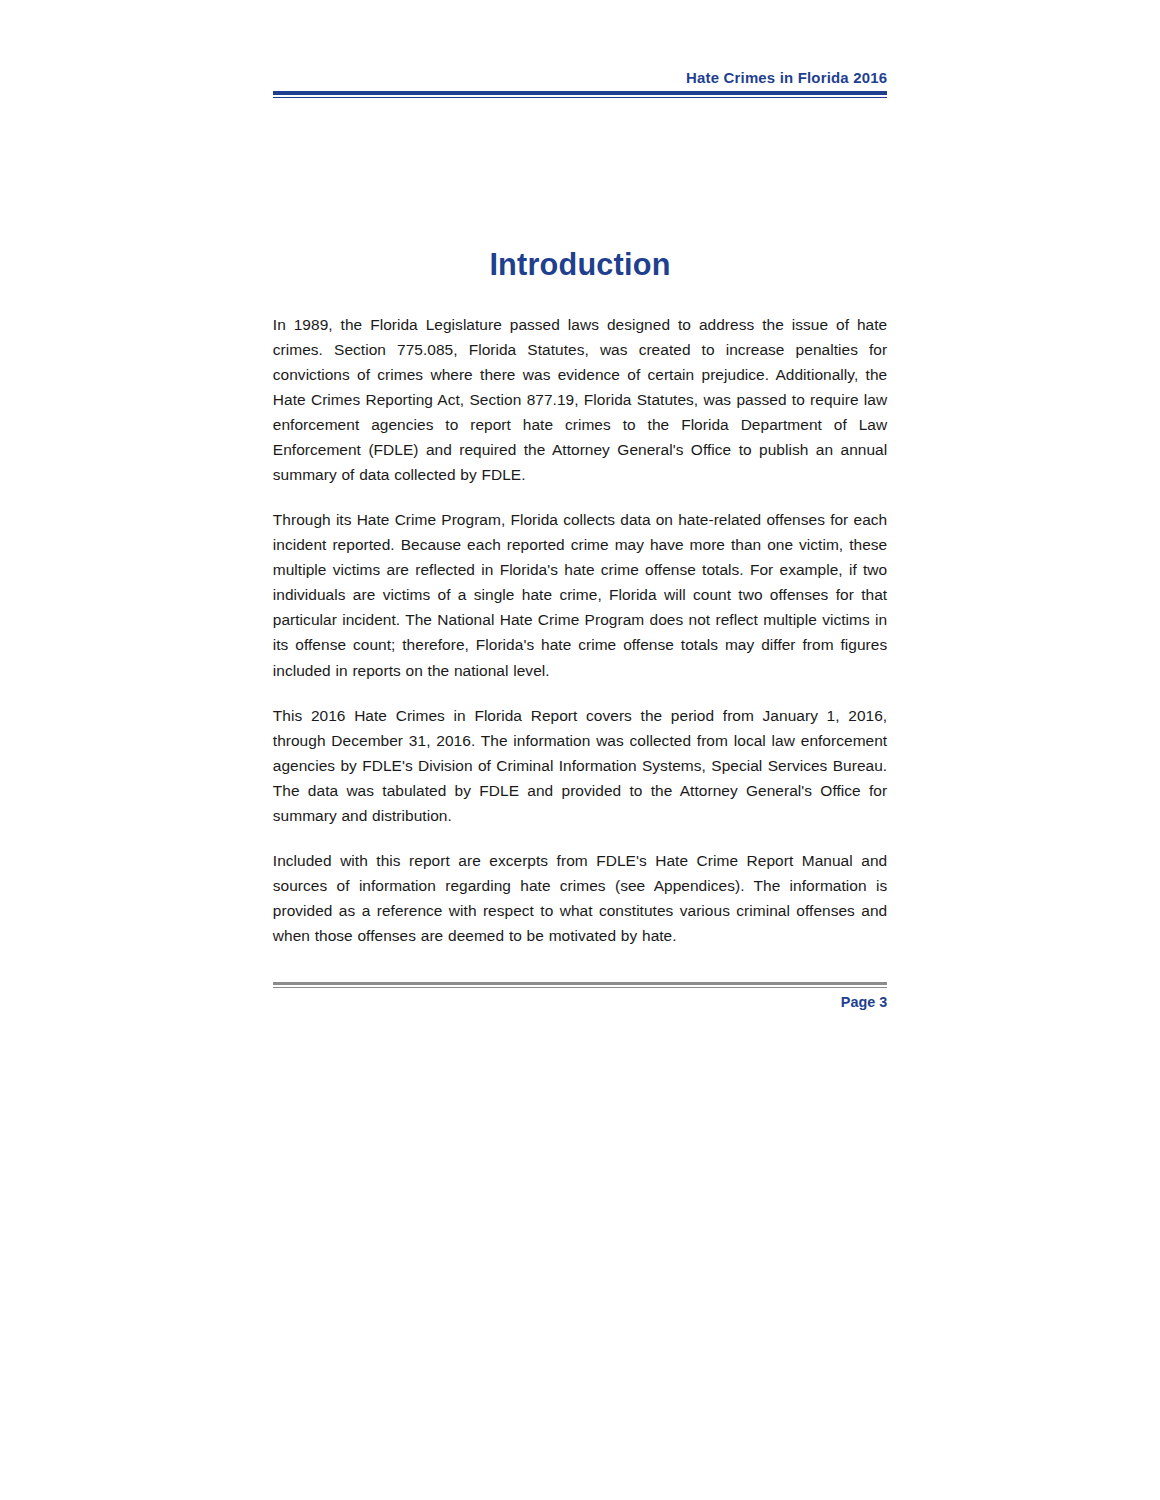Hate Crimes in Florida 2016
Introduction
In 1989, the Florida Legislature passed laws designed to address the issue of hate crimes. Section 775.085, Florida Statutes, was created to increase penalties for convictions of crimes where there was evidence of certain prejudice. Additionally, the Hate Crimes Reporting Act, Section 877.19, Florida Statutes, was passed to require law enforcement agencies to report hate crimes to the Florida Department of Law Enforcement (FDLE) and required the Attorney General's Office to publish an annual summary of data collected by FDLE.
Through its Hate Crime Program, Florida collects data on hate-related offenses for each incident reported. Because each reported crime may have more than one victim, these multiple victims are reflected in Florida's hate crime offense totals. For example, if two individuals are victims of a single hate crime, Florida will count two offenses for that particular incident. The National Hate Crime Program does not reflect multiple victims in its offense count; therefore, Florida's hate crime offense totals may differ from figures included in reports on the national level.
This 2016 Hate Crimes in Florida Report covers the period from January 1, 2016, through December 31, 2016. The information was collected from local law enforcement agencies by FDLE's Division of Criminal Information Systems, Special Services Bureau. The data was tabulated by FDLE and provided to the Attorney General's Office for summary and distribution.
Included with this report are excerpts from FDLE's Hate Crime Report Manual and sources of information regarding hate crimes (see Appendices). The information is provided as a reference with respect to what constitutes various criminal offenses and when those offenses are deemed to be motivated by hate.
Page 3